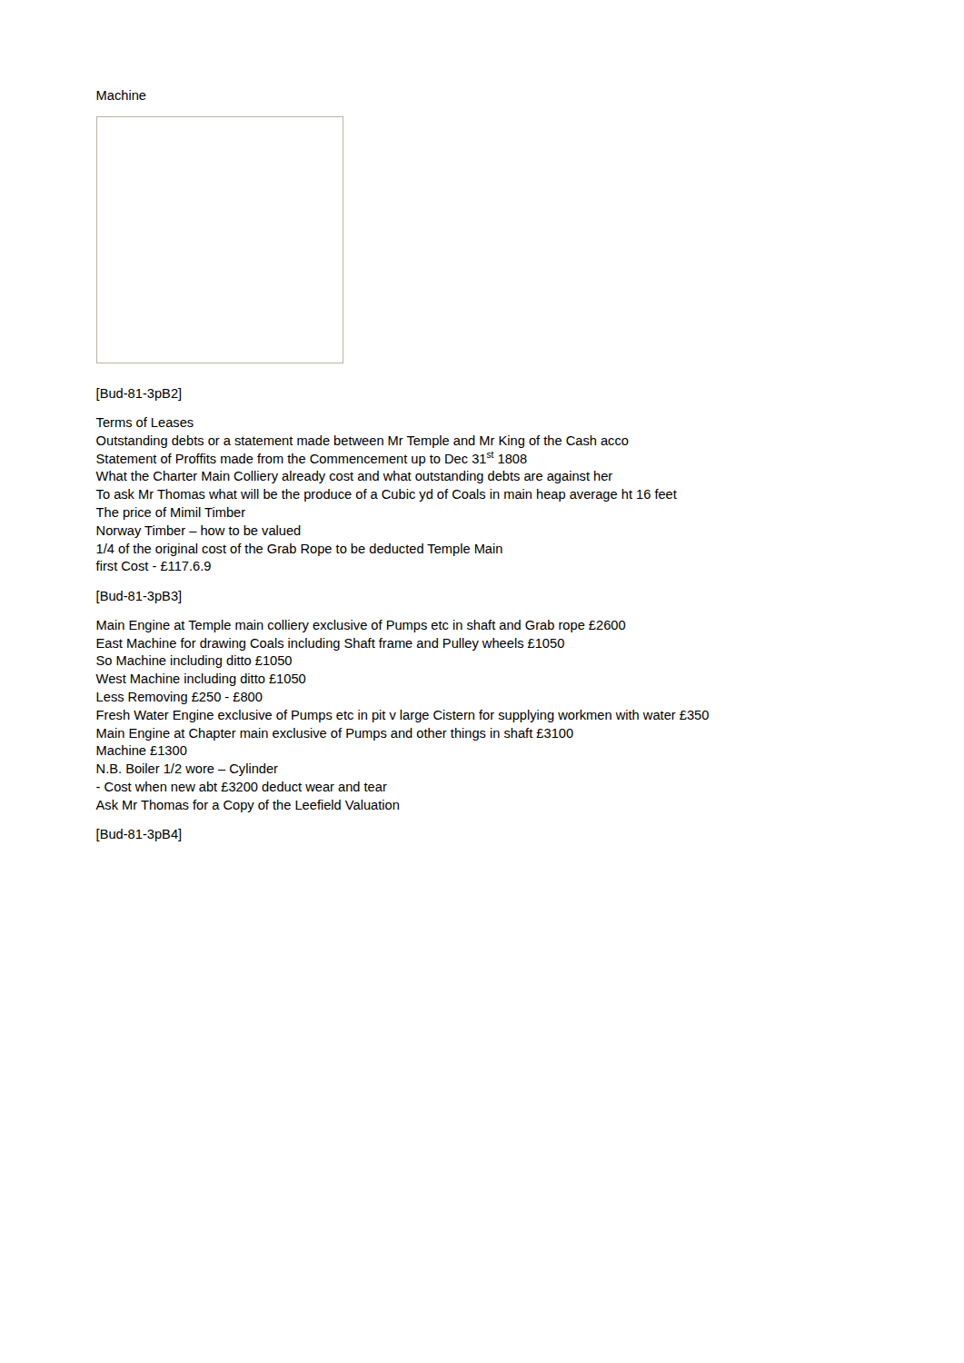Machine
[Bud-81-3pB2]
Terms of Leases Outstanding debts or a statement made between Mr Temple and Mr King of the Cash acco Statement of Proffits made from the Commencement up to Dec 31st 1808 What the Charter Main Colliery already cost and what outstanding debts are against her To ask Mr Thomas what will be the produce of a Cubic yd of Coals in main heap average ht 16 feet The price of Mimil Timber Norway Timber – how to be valued 1/4 of the original cost of the Grab Rope to be deducted Temple Main first Cost - £117.6.9
[Bud-81-3pB3]
Main Engine at Temple main colliery exclusive of Pumps etc in shaft and Grab rope £2600 East Machine for drawing Coals including Shaft frame and Pulley wheels £1050 So Machine including ditto £1050 West Machine including ditto £1050 Less Removing £250 - £800 Fresh Water Engine exclusive of Pumps etc in pit v large Cistern for supplying workmen with water £350 Main Engine at Chapter main exclusive of Pumps and other things in shaft £3100 Machine £1300 N.B. Boiler 1/2 wore – Cylinder - Cost when new abt £3200 deduct wear and tear Ask Mr Thomas for a Copy of the Leefield Valuation
[Bud-81-3pB4]